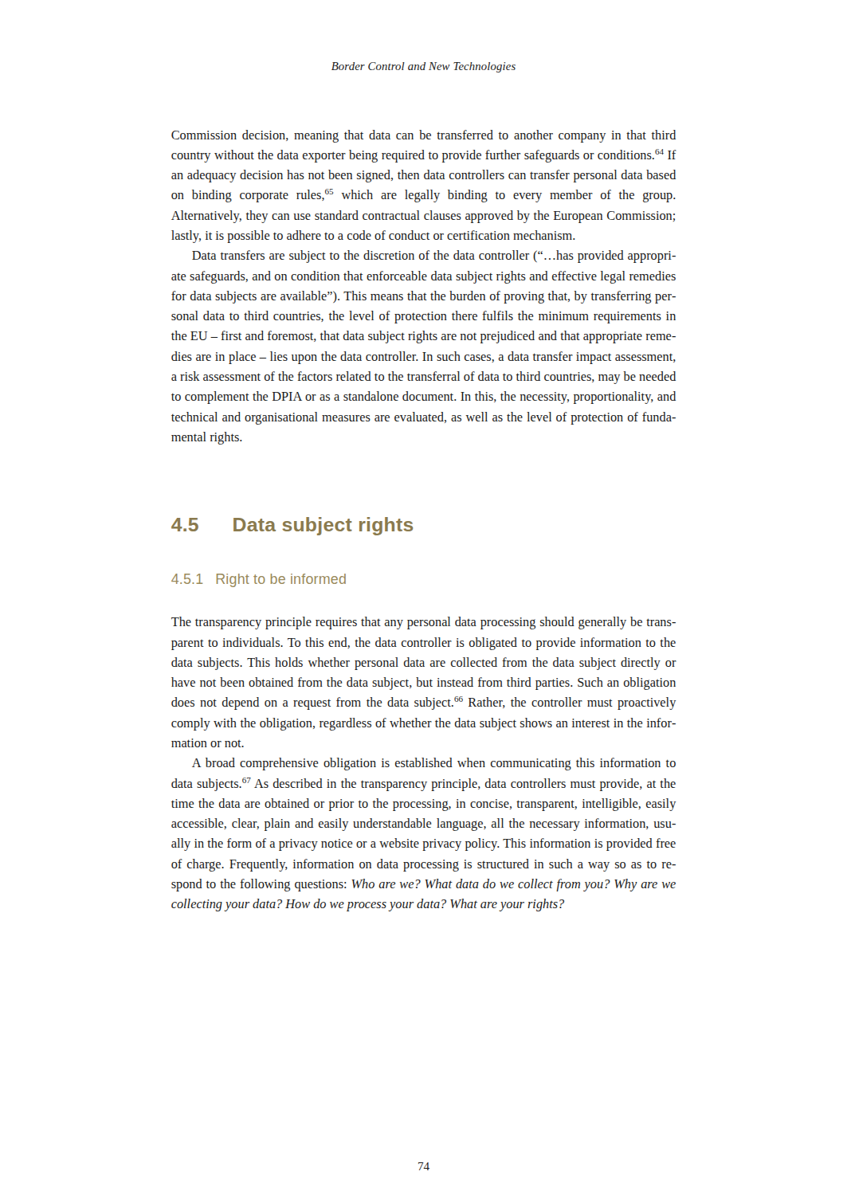Border Control and New Technologies
Commission decision, meaning that data can be transferred to another company in that third country without the data exporter being required to provide further safeguards or conditions.64 If an adequacy decision has not been signed, then data controllers can transfer personal data based on binding corporate rules,65 which are legally binding to every member of the group. Alternatively, they can use standard contractual clauses approved by the European Commission; lastly, it is possible to adhere to a code of conduct or certification mechanism.
Data transfers are subject to the discretion of the data controller (“…has provided appropriate safeguards, and on condition that enforceable data subject rights and effective legal remedies for data subjects are available”). This means that the burden of proving that, by transferring personal data to third countries, the level of protection there fulfils the minimum requirements in the EU – first and foremost, that data subject rights are not prejudiced and that appropriate remedies are in place – lies upon the data controller. In such cases, a data transfer impact assessment, a risk assessment of the factors related to the transferral of data to third countries, may be needed to complement the DPIA or as a standalone document. In this, the necessity, proportionality, and technical and organisational measures are evaluated, as well as the level of protection of fundamental rights.
4.5 Data subject rights
4.5.1 Right to be informed
The transparency principle requires that any personal data processing should generally be transparent to individuals. To this end, the data controller is obligated to provide information to the data subjects. This holds whether personal data are collected from the data subject directly or have not been obtained from the data subject, but instead from third parties. Such an obligation does not depend on a request from the data subject.66 Rather, the controller must proactively comply with the obligation, regardless of whether the data subject shows an interest in the information or not.
A broad comprehensive obligation is established when communicating this information to data subjects.67 As described in the transparency principle, data controllers must provide, at the time the data are obtained or prior to the processing, in concise, transparent, intelligible, easily accessible, clear, plain and easily understandable language, all the necessary information, usually in the form of a privacy notice or a website privacy policy. This information is provided free of charge. Frequently, information on data processing is structured in such a way so as to respond to the following questions: Who are we? What data do we collect from you? Why are we collecting your data? How do we process your data? What are your rights?
74